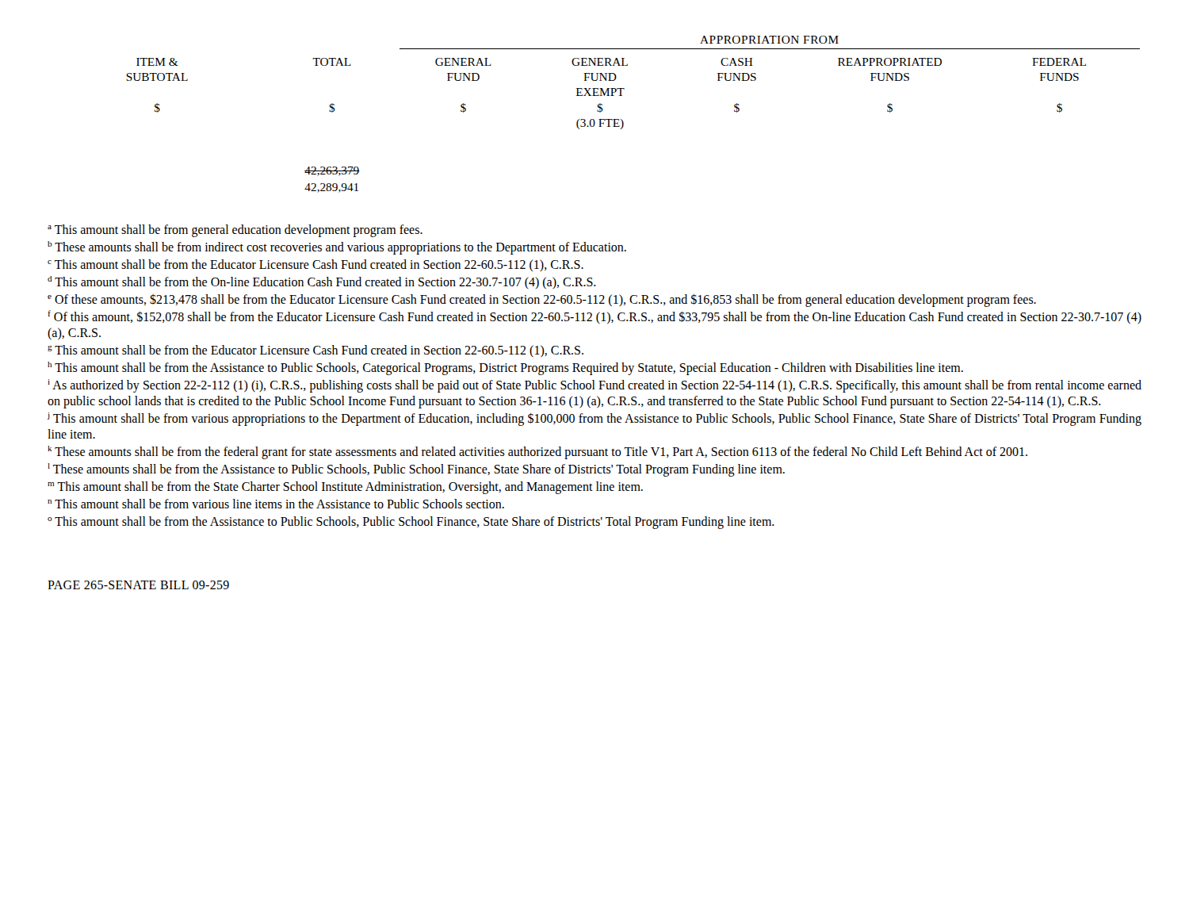| | APPROPRIATION FROM |
| ITEM & SUBTOTAL | TOTAL | GENERAL FUND | GENERAL FUND EXEMPT | CASH FUNDS | REAPPROPRIATED FUNDS | FEDERAL FUNDS |
| $ | $ | $ | $ | $ | $ | $ |
| | | | (3.0 FTE) | | | |
| | 42,263,379 | | | | | |
| | 42,289,941 | | | | | |
a This amount shall be from general education development program fees.
b These amounts shall be from indirect cost recoveries and various appropriations to the Department of Education.
c This amount shall be from the Educator Licensure Cash Fund created in Section 22-60.5-112 (1), C.R.S.
d This amount shall be from the On-line Education Cash Fund created in Section 22-30.7-107 (4) (a), C.R.S.
e Of these amounts, $213,478 shall be from the Educator Licensure Cash Fund created in Section 22-60.5-112 (1), C.R.S., and $16,853 shall be from general education development program fees.
f Of this amount, $152,078 shall be from the Educator Licensure Cash Fund created in Section 22-60.5-112 (1), C.R.S., and $33,795 shall be from the On-line Education Cash Fund created in Section 22-30.7-107 (4) (a), C.R.S.
g This amount shall be from the Educator Licensure Cash Fund created in Section 22-60.5-112 (1), C.R.S.
h This amount shall be from the Assistance to Public Schools, Categorical Programs, District Programs Required by Statute, Special Education - Children with Disabilities line item.
i As authorized by Section 22-2-112 (1) (i), C.R.S., publishing costs shall be paid out of State Public School Fund created in Section 22-54-114 (1), C.R.S. Specifically, this amount shall be from rental income earned on public school lands that is credited to the Public School Income Fund pursuant to Section 36-1-116 (1) (a), C.R.S., and transferred to the State Public School Fund pursuant to Section 22-54-114 (1), C.R.S.
j This amount shall be from various appropriations to the Department of Education, including $100,000 from the Assistance to Public Schools, Public School Finance, State Share of Districts' Total Program Funding line item.
k These amounts shall be from the federal grant for state assessments and related activities authorized pursuant to Title V1, Part A, Section 6113 of the federal No Child Left Behind Act of 2001.
l These amounts shall be from the Assistance to Public Schools, Public School Finance, State Share of Districts' Total Program Funding line item.
m This amount shall be from the State Charter School Institute Administration, Oversight, and Management line item.
n This amount shall be from various line items in the Assistance to Public Schools section.
o This amount shall be from the Assistance to Public Schools, Public School Finance, State Share of Districts' Total Program Funding line item.
PAGE 265-SENATE BILL 09-259